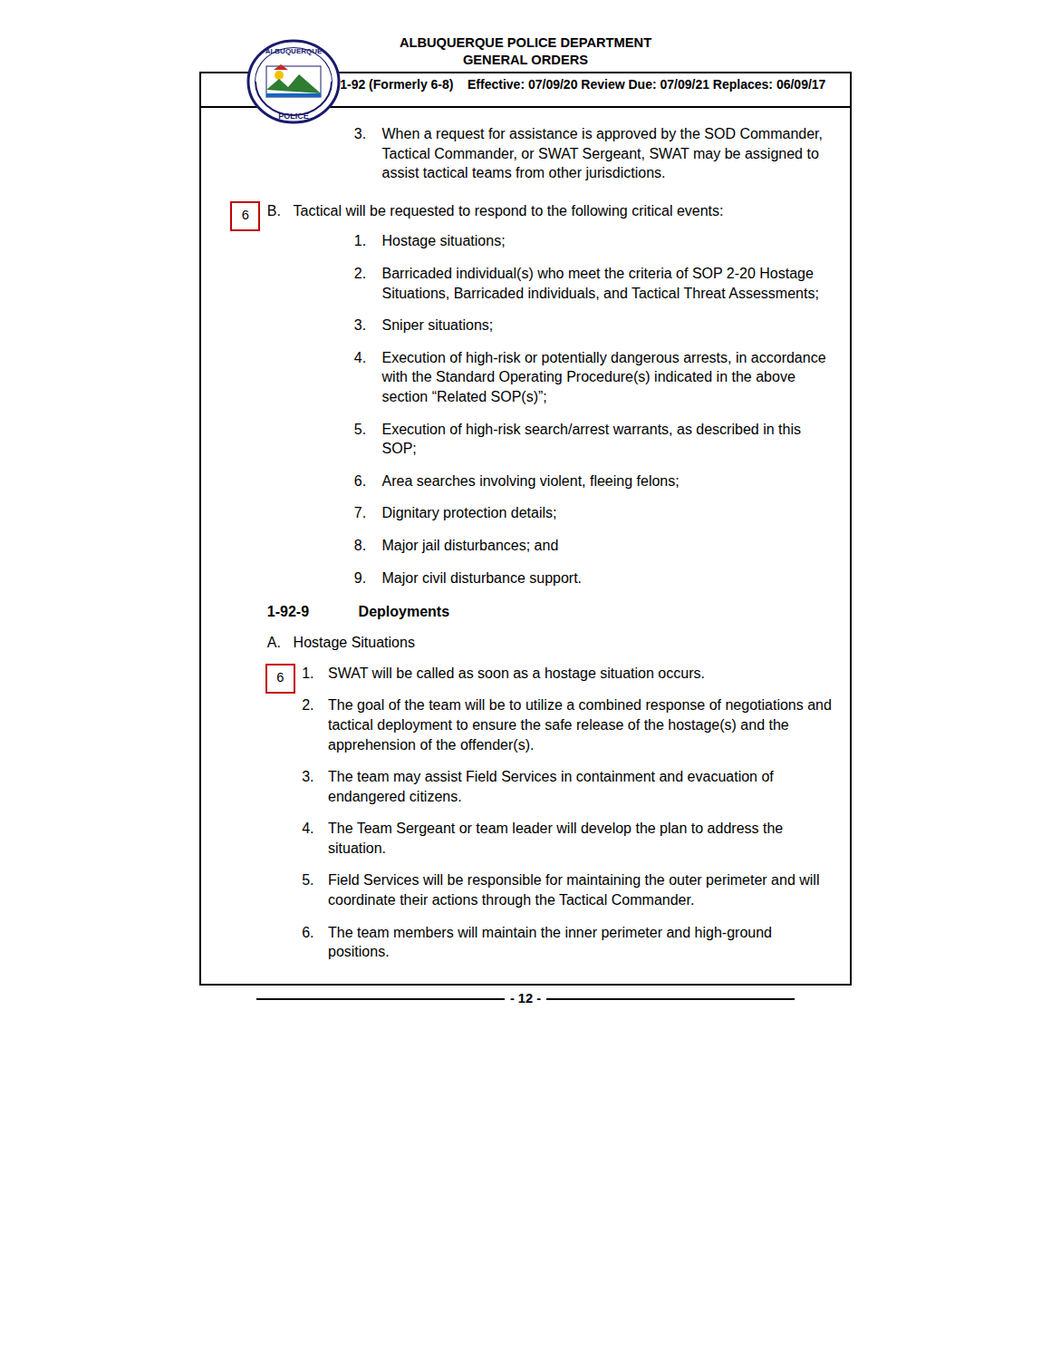ALBUQUERQUE POLICE DEPARTMENT
GENERAL ORDERS
ALBUQUERQUE POLICE
SOP 1-92 (Formerly 6-8) Effective: 07/09/20 Review Due: 07/09/21 Replaces: 06/09/17
3. When a request for assistance is approved by the SOD Commander, Tactical Commander, or SWAT Sergeant, SWAT may be assigned to assist tactical teams from other jurisdictions.
6 B. Tactical will be requested to respond to the following critical events:
1. Hostage situations;
2. Barricaded individual(s) who meet the criteria of SOP 2-20 Hostage Situations, Barricaded individuals, and Tactical Threat Assessments;
3. Sniper situations;
4. Execution of high-risk or potentially dangerous arrests, in accordance with the Standard Operating Procedure(s) indicated in the above section “Related SOP(s)”;
5. Execution of high-risk search/arrest warrants, as described in this SOP;
6. Area searches involving violent, fleeing felons;
7. Dignitary protection details;
8. Major jail disturbances; and
9. Major civil disturbance support.
1-92-9 Deployments
A. Hostage Situations
6 1. SWAT will be called as soon as a hostage situation occurs.
2. The goal of the team will be to utilize a combined response of negotiations and tactical deployment to ensure the safe release of the hostage(s) and the apprehension of the offender(s).
3. The team may assist Field Services in containment and evacuation of endangered citizens.
4. The Team Sergeant or team leader will develop the plan to address the situation.
5. Field Services will be responsible for maintaining the outer perimeter and will coordinate their actions through the Tactical Commander.
6. The team members will maintain the inner perimeter and high-ground positions.
- 12 -